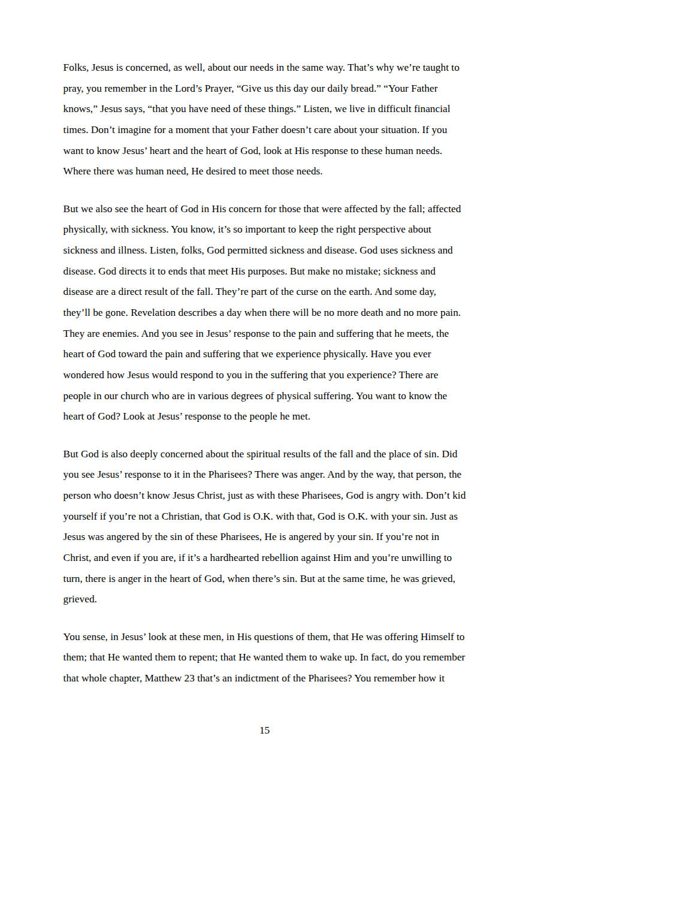Folks, Jesus is concerned, as well, about our needs in the same way. That’s why we’re taught to pray, you remember in the Lord’s Prayer, “Give us this day our daily bread.” “Your Father knows,” Jesus says, “that you have need of these things.” Listen, we live in difficult financial times. Don’t imagine for a moment that your Father doesn’t care about your situation. If you want to know Jesus’ heart and the heart of God, look at His response to these human needs. Where there was human need, He desired to meet those needs.
But we also see the heart of God in His concern for those that were affected by the fall; affected physically, with sickness. You know, it’s so important to keep the right perspective about sickness and illness. Listen, folks, God permitted sickness and disease. God uses sickness and disease. God directs it to ends that meet His purposes. But make no mistake; sickness and disease are a direct result of the fall. They’re part of the curse on the earth. And some day, they’ll be gone. Revelation describes a day when there will be no more death and no more pain. They are enemies. And you see in Jesus’ response to the pain and suffering that he meets, the heart of God toward the pain and suffering that we experience physically. Have you ever wondered how Jesus would respond to you in the suffering that you experience? There are people in our church who are in various degrees of physical suffering. You want to know the heart of God? Look at Jesus’ response to the people he met.
But God is also deeply concerned about the spiritual results of the fall and the place of sin. Did you see Jesus’ response to it in the Pharisees? There was anger. And by the way, that person, the person who doesn’t know Jesus Christ, just as with these Pharisees, God is angry with. Don’t kid yourself if you’re not a Christian, that God is O.K. with that, God is O.K. with your sin. Just as Jesus was angered by the sin of these Pharisees, He is angered by your sin. If you’re not in Christ, and even if you are, if it’s a hardhearted rebellion against Him and you’re unwilling to turn, there is anger in the heart of God, when there’s sin. But at the same time, he was grieved, grieved.
You sense, in Jesus’ look at these men, in His questions of them, that He was offering Himself to them; that He wanted them to repent; that He wanted them to wake up. In fact, do you remember that whole chapter, Matthew 23 that’s an indictment of the Pharisees? You remember how it
15